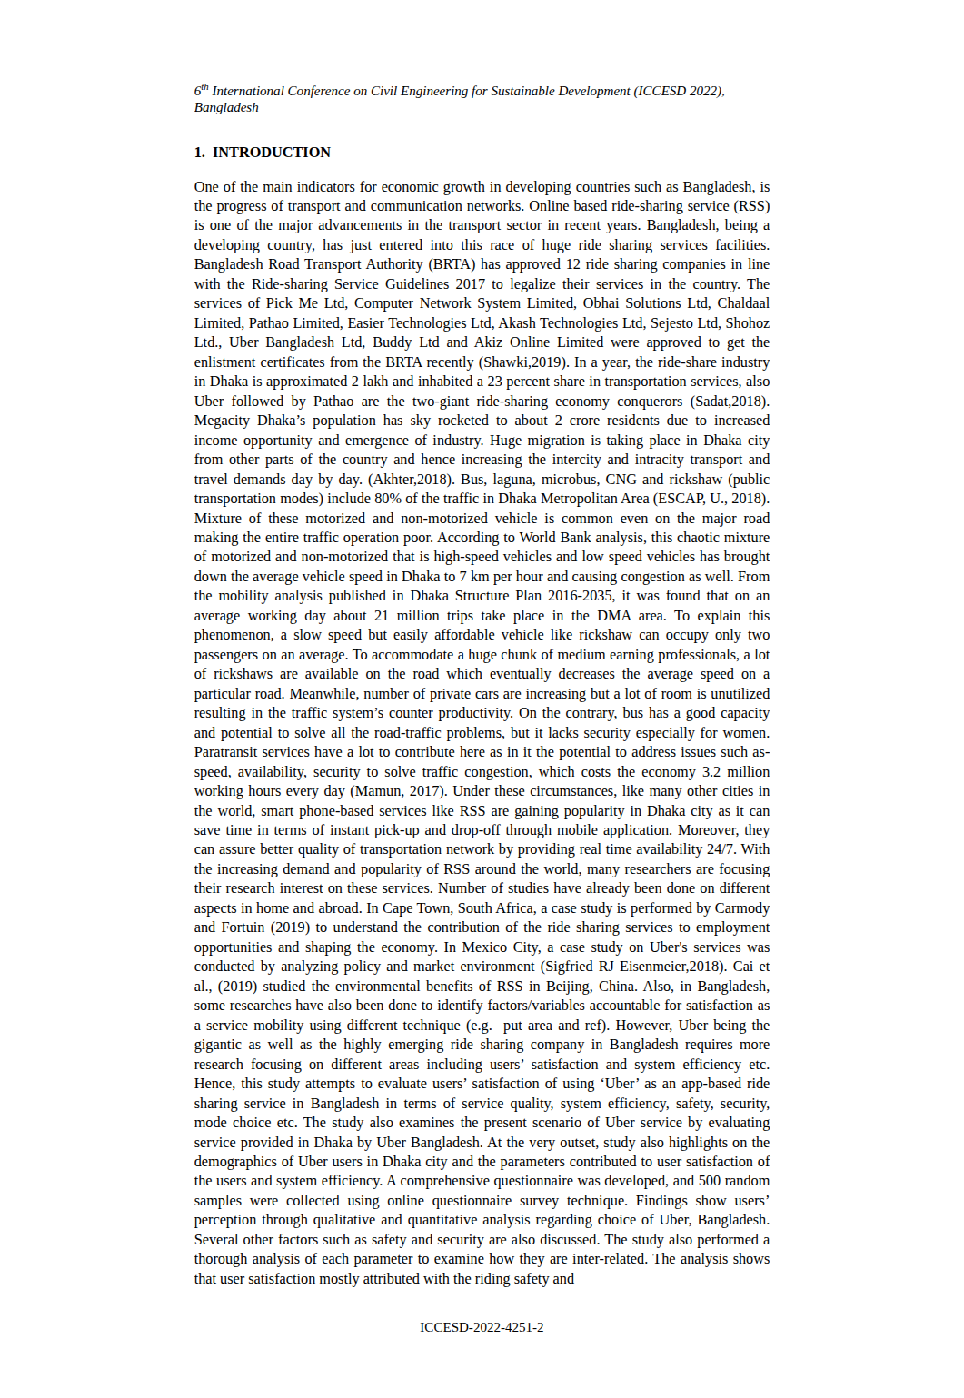6th International Conference on Civil Engineering for Sustainable Development (ICCESD 2022), Bangladesh
1. INTRODUCTION
One of the main indicators for economic growth in developing countries such as Bangladesh, is the progress of transport and communication networks. Online based ride-sharing service (RSS) is one of the major advancements in the transport sector in recent years. Bangladesh, being a developing country, has just entered into this race of huge ride sharing services facilities. Bangladesh Road Transport Authority (BRTA) has approved 12 ride sharing companies in line with the Ride-sharing Service Guidelines 2017 to legalize their services in the country. The services of Pick Me Ltd, Computer Network System Limited, Obhai Solutions Ltd, Chaldaal Limited, Pathao Limited, Easier Technologies Ltd, Akash Technologies Ltd, Sejesto Ltd, Shohoz Ltd., Uber Bangladesh Ltd, Buddy Ltd and Akiz Online Limited were approved to get the enlistment certificates from the BRTA recently (Shawki,2019). In a year, the ride-share industry in Dhaka is approximated 2 lakh and inhabited a 23 percent share in transportation services, also Uber followed by Pathao are the two-giant ride-sharing economy conquerors (Sadat,2018). Megacity Dhaka’s population has sky rocketed to about 2 crore residents due to increased income opportunity and emergence of industry. Huge migration is taking place in Dhaka city from other parts of the country and hence increasing the intercity and intracity transport and travel demands day by day. (Akhter,2018). Bus, laguna, microbus, CNG and rickshaw (public transportation modes) include 80% of the traffic in Dhaka Metropolitan Area (ESCAP, U., 2018). Mixture of these motorized and non-motorized vehicle is common even on the major road making the entire traffic operation poor. According to World Bank analysis, this chaotic mixture of motorized and non-motorized that is high-speed vehicles and low speed vehicles has brought down the average vehicle speed in Dhaka to 7 km per hour and causing congestion as well. From the mobility analysis published in Dhaka Structure Plan 2016-2035, it was found that on an average working day about 21 million trips take place in the DMA area. To explain this phenomenon, a slow speed but easily affordable vehicle like rickshaw can occupy only two passengers on an average. To accommodate a huge chunk of medium earning professionals, a lot of rickshaws are available on the road which eventually decreases the average speed on a particular road. Meanwhile, number of private cars are increasing but a lot of room is unutilized resulting in the traffic system’s counter productivity. On the contrary, bus has a good capacity and potential to solve all the road-traffic problems, but it lacks security especially for women. Paratransit services have a lot to contribute here as in it the potential to address issues such as- speed, availability, security to solve traffic congestion, which costs the economy 3.2 million working hours every day (Mamun, 2017). Under these circumstances, like many other cities in the world, smart phone-based services like RSS are gaining popularity in Dhaka city as it can save time in terms of instant pick-up and drop-off through mobile application. Moreover, they can assure better quality of transportation network by providing real time availability 24/7. With the increasing demand and popularity of RSS around the world, many researchers are focusing their research interest on these services. Number of studies have already been done on different aspects in home and abroad. In Cape Town, South Africa, a case study is performed by Carmody and Fortuin (2019) to understand the contribution of the ride sharing services to employment opportunities and shaping the economy. In Mexico City, a case study on Uber's services was conducted by analyzing policy and market environment (Sigfried RJ Eisenmeier,2018). Cai et al., (2019) studied the environmental benefits of RSS in Beijing, China. Also, in Bangladesh, some researches have also been done to identify factors/variables accountable for satisfaction as a service mobility using different technique (e.g. put area and ref). However, Uber being the gigantic as well as the highly emerging ride sharing company in Bangladesh requires more research focusing on different areas including users’ satisfaction and system efficiency etc. Hence, this study attempts to evaluate users’ satisfaction of using ‘Uber’ as an app-based ride sharing service in Bangladesh in terms of service quality, system efficiency, safety, security, mode choice etc. The study also examines the present scenario of Uber service by evaluating service provided in Dhaka by Uber Bangladesh. At the very outset, study also highlights on the demographics of Uber users in Dhaka city and the parameters contributed to user satisfaction of the users and system efficiency. A comprehensive questionnaire was developed, and 500 random samples were collected using online questionnaire survey technique. Findings show users’ perception through qualitative and quantitative analysis regarding choice of Uber, Bangladesh. Several other factors such as safety and security are also discussed. The study also performed a thorough analysis of each parameter to examine how they are inter-related. The analysis shows that user satisfaction mostly attributed with the riding safety and
ICCESD-2022-4251-2